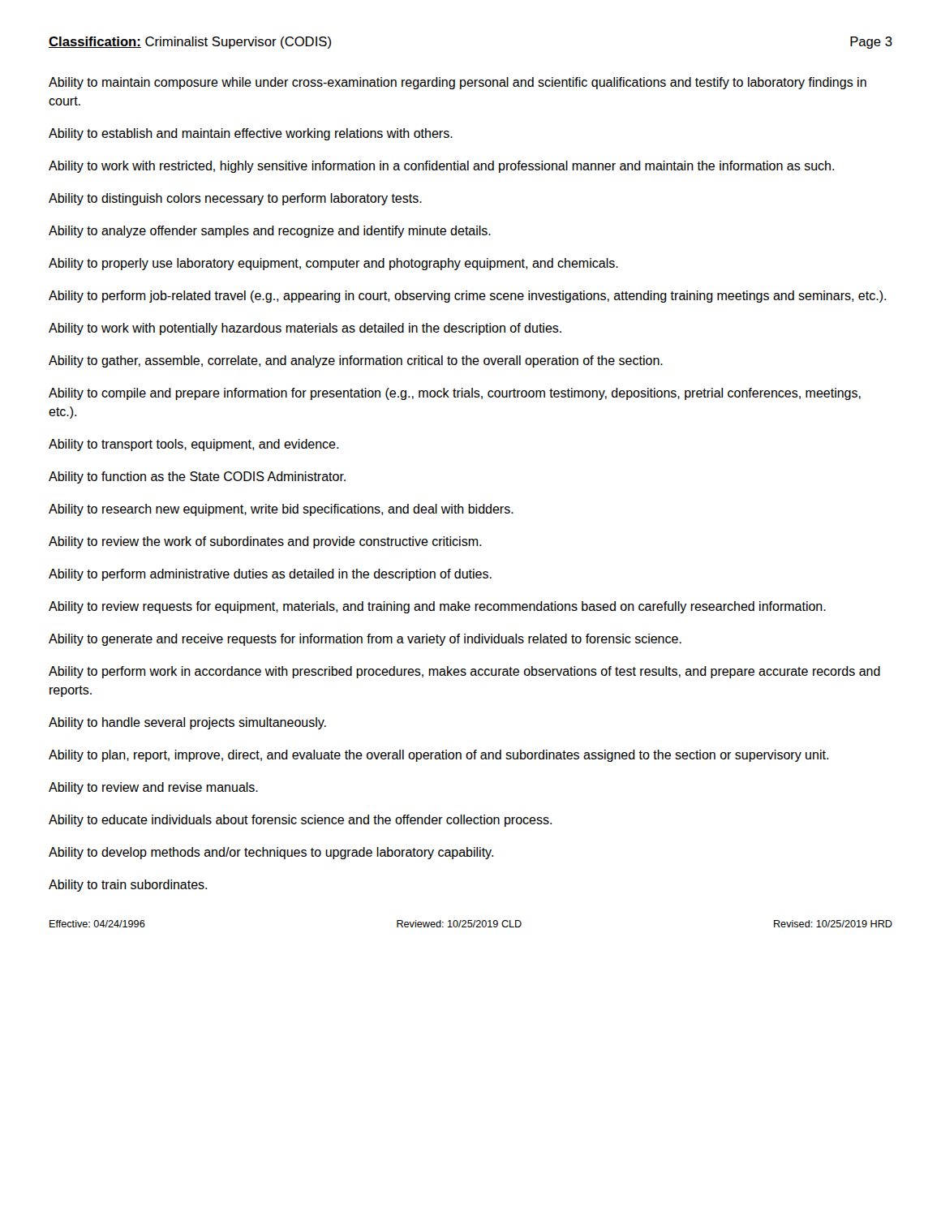Classification: Criminalist Supervisor (CODIS)
Page 3
Ability to maintain composure while under cross-examination regarding personal and scientific qualifications and testify to laboratory findings in court.
Ability to establish and maintain effective working relations with others.
Ability to work with restricted, highly sensitive information in a confidential and professional manner and maintain the information as such.
Ability to distinguish colors necessary to perform laboratory tests.
Ability to analyze offender samples and recognize and identify minute details.
Ability to properly use laboratory equipment, computer and photography equipment, and chemicals.
Ability to perform job-related travel (e.g., appearing in court, observing crime scene investigations, attending training meetings and seminars, etc.).
Ability to work with potentially hazardous materials as detailed in the description of duties.
Ability to gather, assemble, correlate, and analyze information critical to the overall operation of the section.
Ability to compile and prepare information for presentation (e.g., mock trials, courtroom testimony, depositions, pretrial conferences, meetings, etc.).
Ability to transport tools, equipment, and evidence.
Ability to function as the State CODIS Administrator.
Ability to research new equipment, write bid specifications, and deal with bidders.
Ability to review the work of subordinates and provide constructive criticism.
Ability to perform administrative duties as detailed in the description of duties.
Ability to review requests for equipment, materials, and training and make recommendations based on carefully researched information.
Ability to generate and receive requests for information from a variety of individuals related to forensic science.
Ability to perform work in accordance with prescribed procedures, makes accurate observations of test results, and prepare accurate records and reports.
Ability to handle several projects simultaneously.
Ability to plan, report, improve, direct, and evaluate the overall operation of and subordinates assigned to the section or supervisory unit.
Ability to review and revise manuals.
Ability to educate individuals about forensic science and the offender collection process.
Ability to develop methods and/or techniques to upgrade laboratory capability.
Ability to train subordinates.
Effective: 04/24/1996 Reviewed: 10/25/2019 CLD Revised: 10/25/2019 HRD